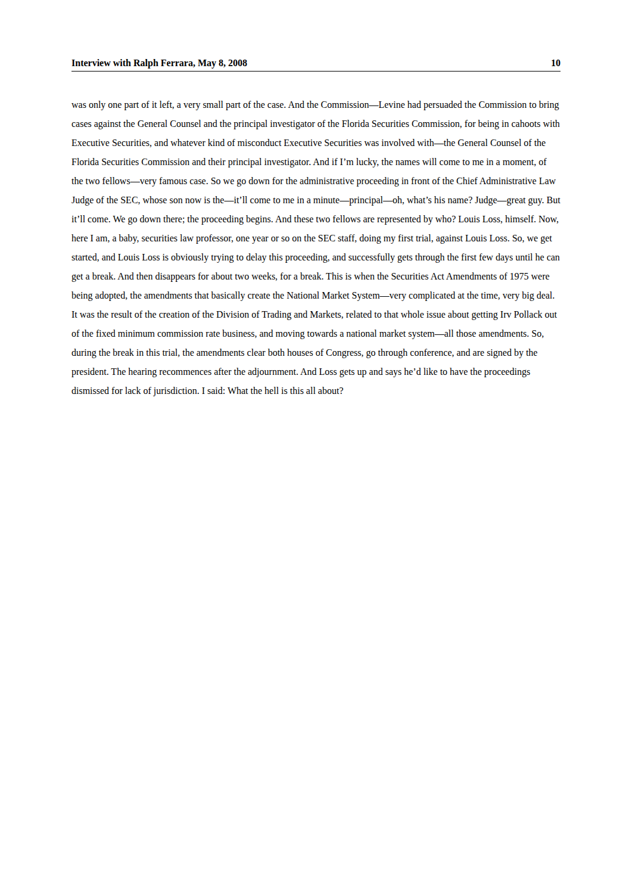Interview with Ralph Ferrara, May 8, 2008 10
was only one part of it left, a very small part of the case. And the Commission—Levine had persuaded the Commission to bring cases against the General Counsel and the principal investigator of the Florida Securities Commission, for being in cahoots with Executive Securities, and whatever kind of misconduct Executive Securities was involved with—the General Counsel of the Florida Securities Commission and their principal investigator. And if I’m lucky, the names will come to me in a moment, of the two fellows—very famous case. So we go down for the administrative proceeding in front of the Chief Administrative Law Judge of the SEC, whose son now is the—it’ll come to me in a minute—principal—oh, what’s his name? Judge—great guy. But it’ll come. We go down there; the proceeding begins. And these two fellows are represented by who? Louis Loss, himself. Now, here I am, a baby, securities law professor, one year or so on the SEC staff, doing my first trial, against Louis Loss. So, we get started, and Louis Loss is obviously trying to delay this proceeding, and successfully gets through the first few days until he can get a break. And then disappears for about two weeks, for a break. This is when the Securities Act Amendments of 1975 were being adopted, the amendments that basically create the National Market System—very complicated at the time, very big deal. It was the result of the creation of the Division of Trading and Markets, related to that whole issue about getting Irv Pollack out of the fixed minimum commission rate business, and moving towards a national market system—all those amendments. So, during the break in this trial, the amendments clear both houses of Congress, go through conference, and are signed by the president. The hearing recommences after the adjournment. And Loss gets up and says he’d like to have the proceedings dismissed for lack of jurisdiction. I said: What the hell is this all about?